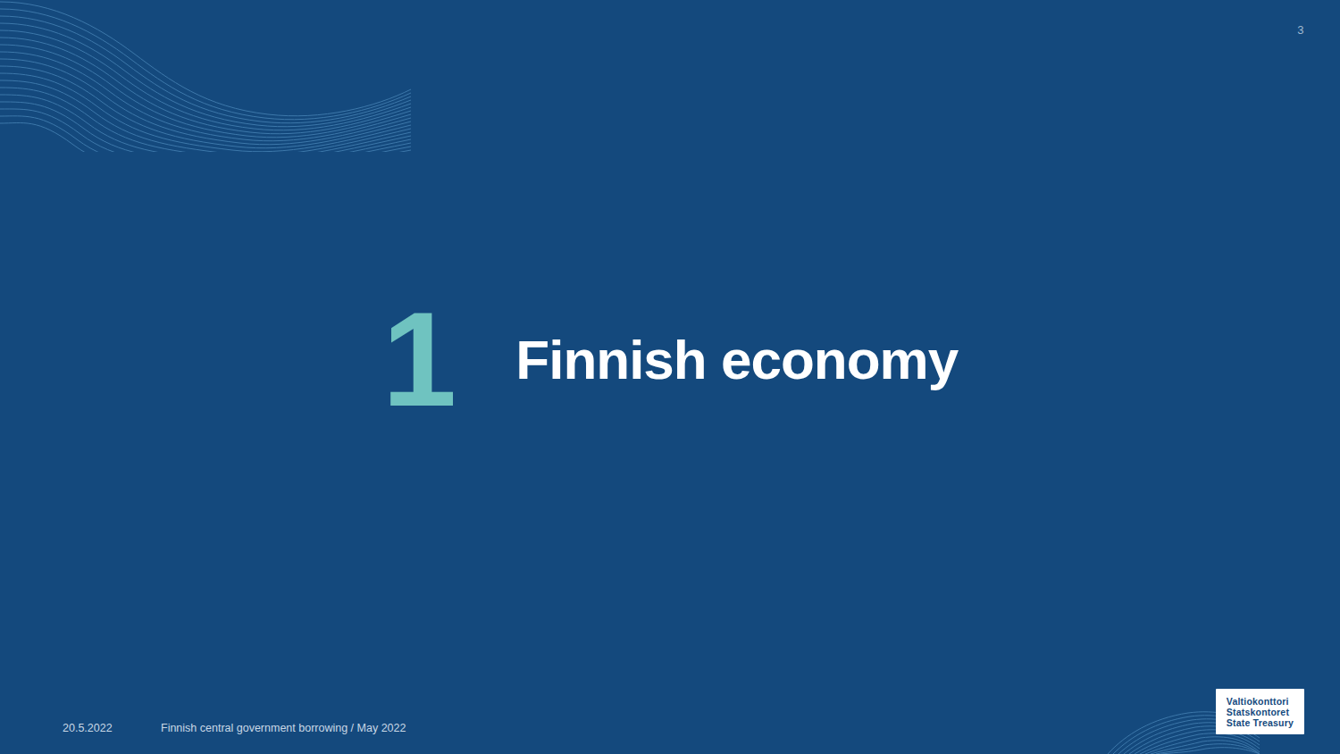3
1
Finnish economy
20.5.2022 Finnish central government borrowing / May 2022
Valtiokonttori Statskontoret State Treasury